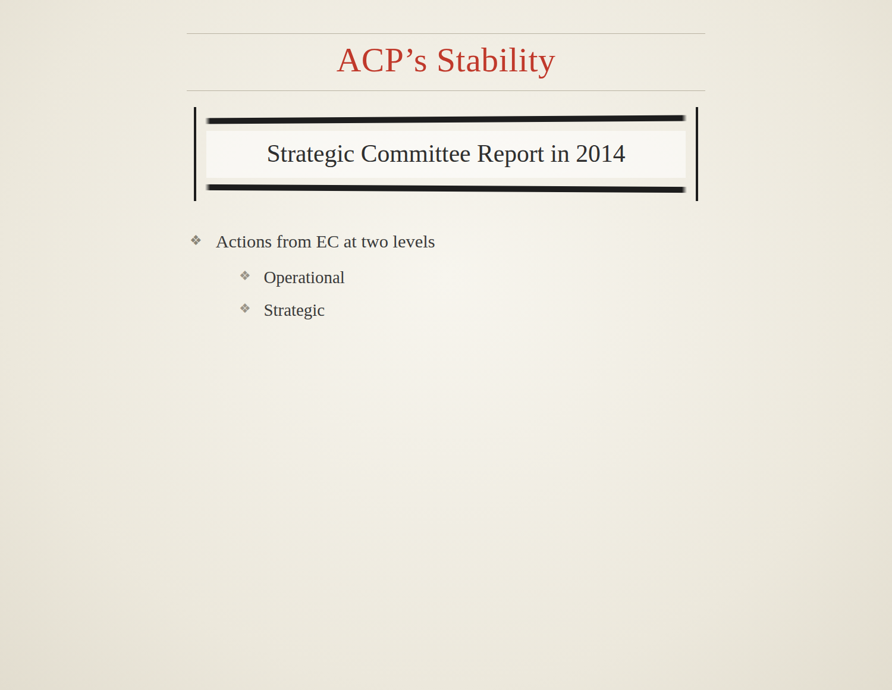ACP’s Stability
Strategic Committee Report in 2014
Actions from EC at two levels
Operational
Strategic